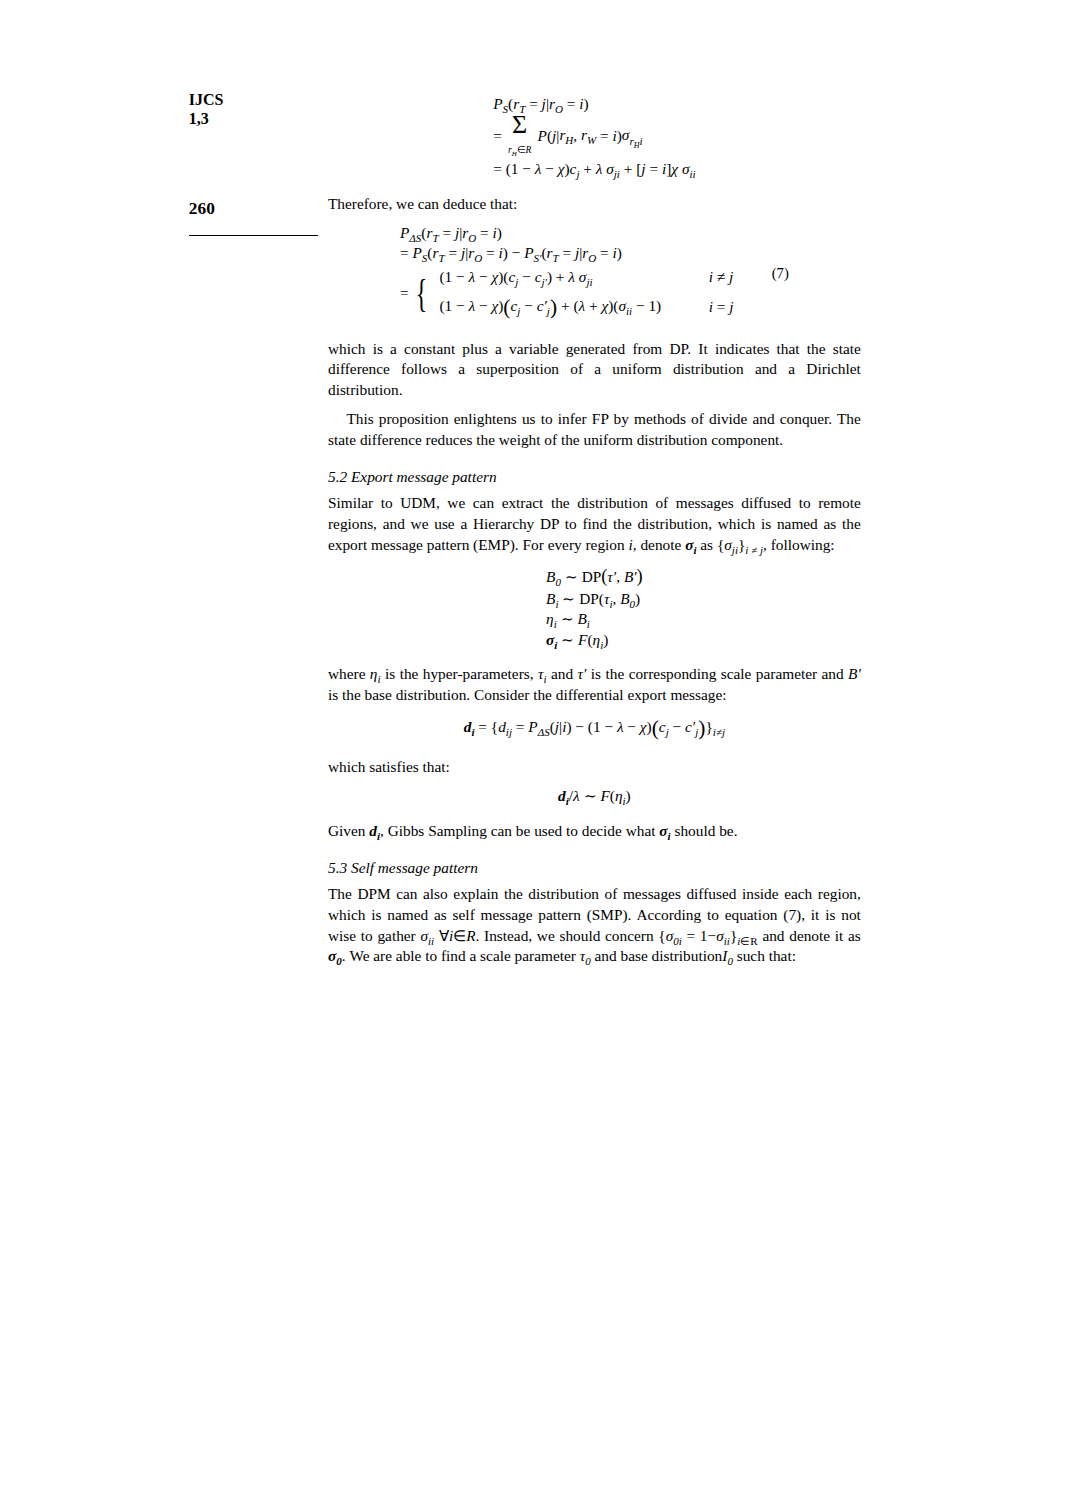IJCS 1,3
260
PS(rT = j|rO = i)
= Σ
rH∈R P(j|rH, rW = i)σrHi
= (1 − λ − χ)cj + λ σji + [j = i]χ σii
Therefore, we can deduce that:
PΔS(rT = j|rO = i)
= PS(rT = j|rO = i) − PS′(rT = j|rO = i)
= {
| (1 − λ − χ )( c j − c j′ ) + λ σ ji | i ≠ j |
| (1 − λ − χ ) ( c j − c′ j ) + ( λ + χ )( σ ii − 1) | i = j |
(7)
which is a constant plus a variable generated from DP. It indicates that the state difference follows a superposition of a uniform distribution and a Dirichlet distribution.
This proposition enlightens us to infer FP by methods of divide and conquer. The state difference reduces the weight of the uniform distribution component.
5.2 Export message pattern
Similar to UDM, we can extract the distribution of messages diffused to remote regions, and we use a Hierarchy DP to find the distribution, which is named as the export message pattern (EMP). For every region i, denote σi as {σji}i ≠ j, following:
B0 ∼ DP(τ′, B′)
Bi ∼ DP(τi, B0)
ηi ∼ Bi
σi ∼ F(ηi)
where ηi is the hyper-parameters, τi and τ′ is the corresponding scale parameter and B′ is the base distribution. Consider the differential export message:
di = {dij = PΔS(j|i) − (1 − λ − χ)(cj − c′j)}i≠j
which satisfies that:
di/λ ∼ F(ηi)
Given di, Gibbs Sampling can be used to decide what σi should be.
5.3 Self message pattern
The DPM can also explain the distribution of messages diffused inside each region, which is named as self message pattern (SMP). According to equation (7), it is not wise to gather σii ∀i∈R. Instead, we should concern {σ0i = 1−σii}i∈R and denote it as σ0. We are able to find a scale parameter τ0 and base distributionI0 such that: